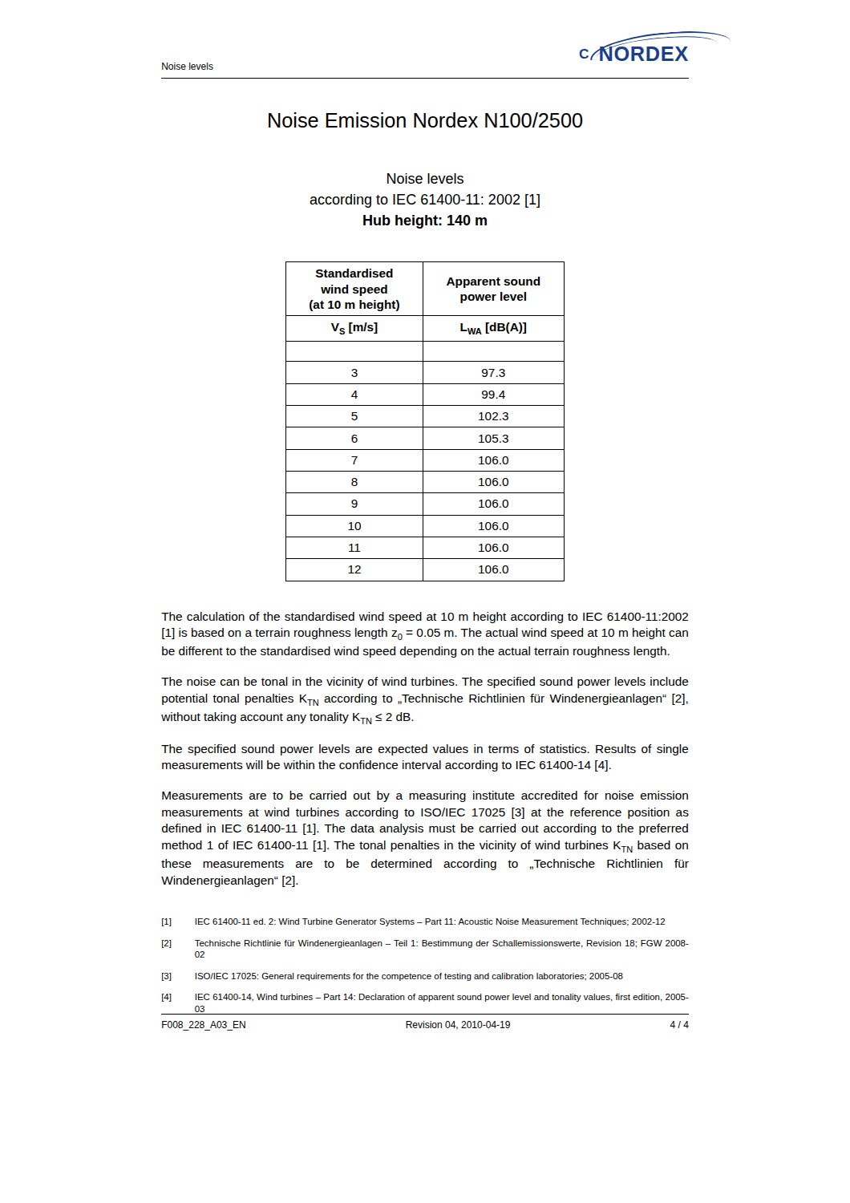Noise levels
CNORDEX
Noise Emission Nordex N100/2500
Noise levels
according to IEC 61400-11: 2002 [1]
Hub height: 140 m
| Standardised wind speed (at 10 m height) | Apparent sound power level |
| --- | --- |
| V S [m/s] | L WA [dB(A)] |
| 3 | 97.3 |
| 4 | 99.4 |
| 5 | 102.3 |
| 6 | 105.3 |
| 7 | 106.0 |
| 8 | 106.0 |
| 9 | 106.0 |
| 10 | 106.0 |
| 11 | 106.0 |
| 12 | 106.0 |
The calculation of the standardised wind speed at 10 m height according to IEC 61400-11:2002 [1] is based on a terrain roughness length z0 = 0.05 m. The actual wind speed at 10 m height can be different to the standardised wind speed depending on the actual terrain roughness length.
The noise can be tonal in the vicinity of wind turbines. The specified sound power levels include potential tonal penalties KTN according to „Technische Richtlinien für Windenergieanlagen“ [2], without taking account any tonality KTN ≤ 2 dB.
The specified sound power levels are expected values in terms of statistics. Results of single measurements will be within the confidence interval according to IEC 61400-14 [4].
Measurements are to be carried out by a measuring institute accredited for noise emission measurements at wind turbines according to ISO/IEC 17025 [3] at the reference position as defined in IEC 61400-11 [1]. The data analysis must be carried out according to the preferred method 1 of IEC 61400-11 [1]. The tonal penalties in the vicinity of wind turbines KTN based on these measurements are to be determined according to „Technische Richtlinien für Windenergieanlagen“ [2].
[1]
IEC 61400-11 ed. 2: Wind Turbine Generator Systems – Part 11: Acoustic Noise Measurement Techniques; 2002-12
[2]
Technische Richtlinie für Windenergieanlagen – Teil 1: Bestimmung der Schallemissionswerte, Revision 18; FGW 2008-02
[3]
ISO/IEC 17025: General requirements for the competence of testing and calibration laboratories; 2005-08
[4]
IEC 61400-14, Wind turbines – Part 14: Declaration of apparent sound power level and tonality values, first edition, 2005-03
F008_228_A03_EN
Revision 04, 2010-04-19
4 / 4